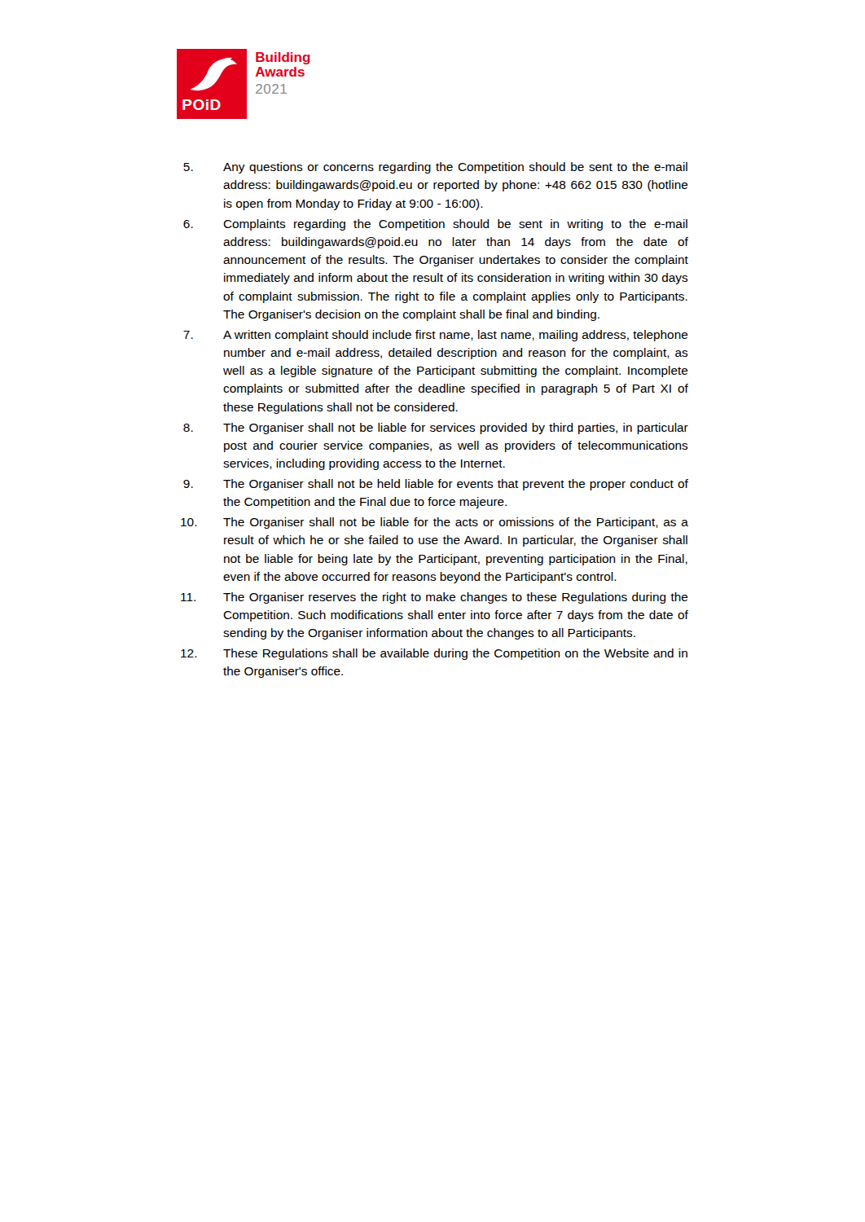POiD
Building Awards 2021
Any questions or concerns regarding the Competition should be sent to the e-mail address: buildingawards@poid.eu or reported by phone: +48 662 015 830 (hotline is open from Monday to Friday at 9:00 - 16:00).
Complaints regarding the Competition should be sent in writing to the e-mail address: buildingawards@poid.eu no later than 14 days from the date of announcement of the results. The Organiser undertakes to consider the complaint immediately and inform about the result of its consideration in writing within 30 days of complaint submission. The right to file a complaint applies only to Participants. The Organiser's decision on the complaint shall be final and binding.
A written complaint should include first name, last name, mailing address, telephone number and e-mail address, detailed description and reason for the complaint, as well as a legible signature of the Participant submitting the complaint. Incomplete complaints or submitted after the deadline specified in paragraph 5 of Part XI of these Regulations shall not be considered.
The Organiser shall not be liable for services provided by third parties, in particular post and courier service companies, as well as providers of telecommunications services, including providing access to the Internet.
The Organiser shall not be held liable for events that prevent the proper conduct of the Competition and the Final due to force majeure.
The Organiser shall not be liable for the acts or omissions of the Participant, as a result of which he or she failed to use the Award. In particular, the Organiser shall not be liable for being late by the Participant, preventing participation in the Final, even if the above occurred for reasons beyond the Participant's control.
The Organiser reserves the right to make changes to these Regulations during the Competition. Such modifications shall enter into force after 7 days from the date of sending by the Organiser information about the changes to all Participants.
These Regulations shall be available during the Competition on the Website and in the Organiser's office.